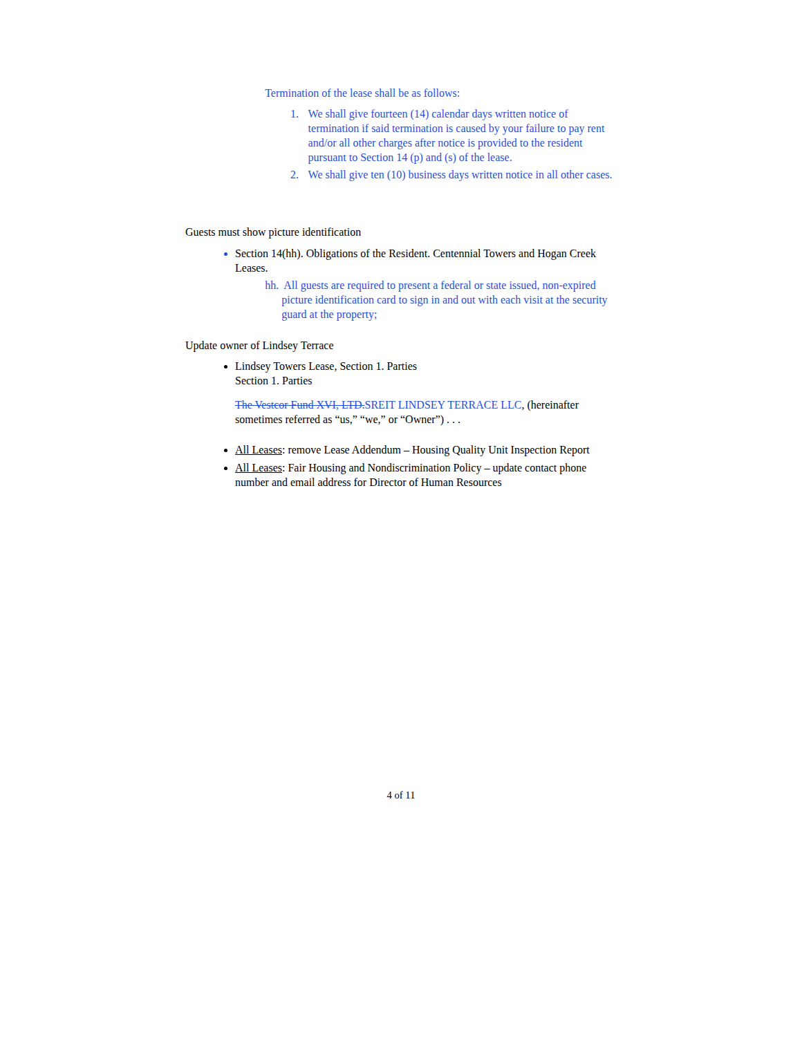Termination of the lease shall be as follows:
We shall give fourteen (14) calendar days written notice of termination if said termination is caused by your failure to pay rent and/or all other charges after notice is provided to the resident pursuant to Section 14 (p) and (s) of the lease.
We shall give ten (10) business days written notice in all other cases.
Guests must show picture identification
Section 14(hh). Obligations of the Resident. Centennial Towers and Hogan Creek Leases.
hh. All guests are required to present a federal or state issued, non-expired picture identification card to sign in and out with each visit at the security guard at the property;
Update owner of Lindsey Terrace
Lindsey Towers Lease, Section 1. Parties
Section 1. Parties
The Vestcor Fund XVI, LTD. SREIT LINDSEY TERRACE LLC, (hereinafter sometimes referred as “us,” “we,” or “Owner”) . . .
All Leases: remove Lease Addendum – Housing Quality Unit Inspection Report
All Leases: Fair Housing and Nondiscrimination Policy – update contact phone number and email address for Director of Human Resources
4 of 11